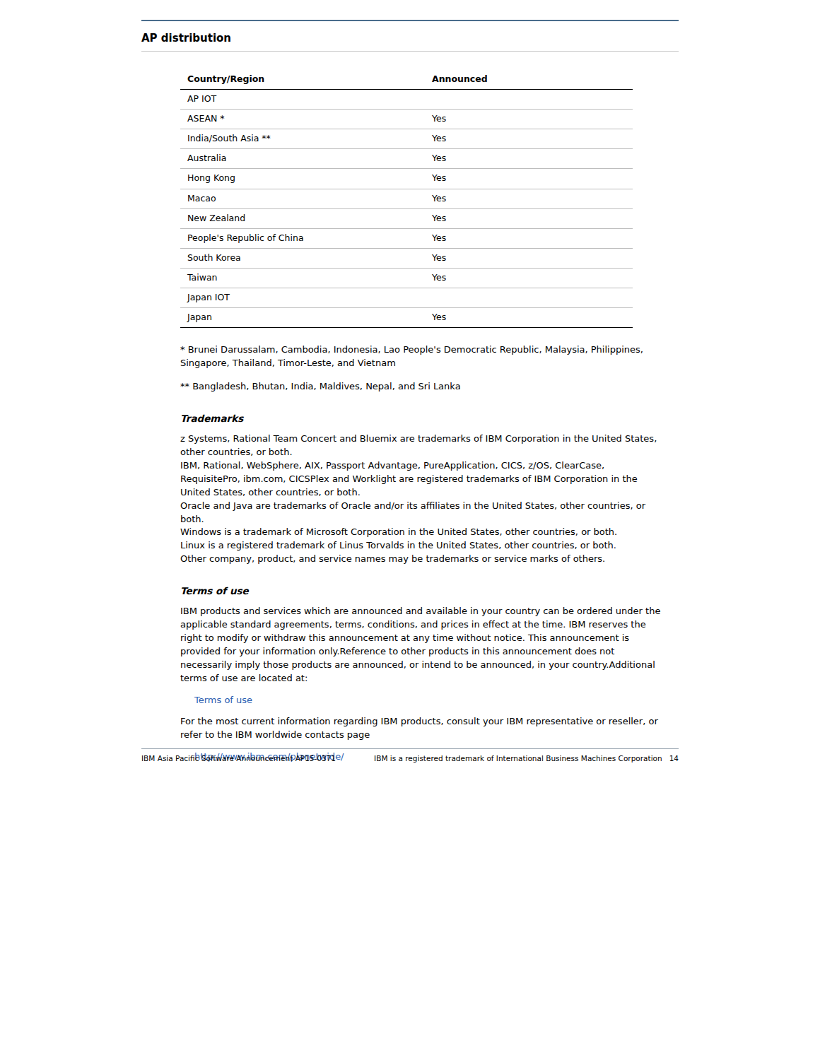AP distribution
| Country/Region | Announced |
| --- | --- |
| AP IOT | |
| ASEAN * | Yes |
| India/South Asia ** | Yes |
| Australia | Yes |
| Hong Kong | Yes |
| Macao | Yes |
| New Zealand | Yes |
| People's Republic of China | Yes |
| South Korea | Yes |
| Taiwan | Yes |
| Japan IOT | |
| Japan | Yes |
* Brunei Darussalam, Cambodia, Indonesia, Lao People's Democratic Republic, Malaysia, Philippines, Singapore, Thailand, Timor-Leste, and Vietnam
** Bangladesh, Bhutan, India, Maldives, Nepal, and Sri Lanka
Trademarks
z Systems, Rational Team Concert and Bluemix are trademarks of IBM Corporation in the United States, other countries, or both.
IBM, Rational, WebSphere, AIX, Passport Advantage, PureApplication, CICS, z/OS, ClearCase, RequisitePro, ibm.com, CICSPlex and Worklight are registered trademarks of IBM Corporation in the United States, other countries, or both.
Oracle and Java are trademarks of Oracle and/or its affiliates in the United States, other countries, or both.
Windows is a trademark of Microsoft Corporation in the United States, other countries, or both.
Linux is a registered trademark of Linus Torvalds in the United States, other countries, or both.
Other company, product, and service names may be trademarks or service marks of others.
Terms of use
IBM products and services which are announced and available in your country can be ordered under the applicable standard agreements, terms, conditions, and prices in effect at the time. IBM reserves the right to modify or withdraw this announcement at any time without notice. This announcement is provided for your information only.Reference to other products in this announcement does not necessarily imply those products are announced, or intend to be announced, in your country.Additional terms of use are located at:
Terms of use
For the most current information regarding IBM products, consult your IBM representative or reseller, or refer to the IBM worldwide contacts page
http://www.ibm.com/planetwide/
IBM Asia Pacific Software Announcement AP15-0371 IBM is a registered trademark of International Business Machines Corporation14